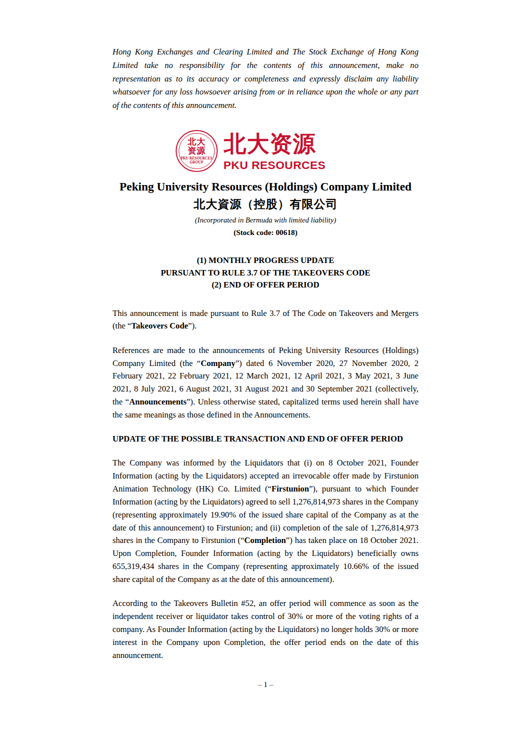Hong Kong Exchanges and Clearing Limited and The Stock Exchange of Hong Kong Limited take no responsibility for the contents of this announcement, make no representation as to its accuracy or completeness and expressly disclaim any liability whatsoever for any loss howsoever arising from or in reliance upon the whole or any part of the contents of this announcement.
北大
资源 PKU RESOURCES GROUP
北大资源
PKU RESOURCES
Peking University Resources (Holdings) Company Limited
北大資源（控股）有限公司
(Incorporated in Bermuda with limited liability)
(Stock code: 00618)
(1) MONTHLY PROGRESS UPDATE
PURSUANT TO RULE 3.7 OF THE TAKEOVERS CODE
(2) END OF OFFER PERIOD
This announcement is made pursuant to Rule 3.7 of The Code on Takeovers and Mergers (the “Takeovers Code”).
References are made to the announcements of Peking University Resources (Holdings) Company Limited (the “Company”) dated 6 November 2020, 27 November 2020, 2 February 2021, 22 February 2021, 12 March 2021, 12 April 2021, 3 May 2021, 3 June 2021, 8 July 2021, 6 August 2021, 31 August 2021 and 30 September 2021 (collectively, the “Announcements”). Unless otherwise stated, capitalized terms used herein shall have the same meanings as those defined in the Announcements.
UPDATE OF THE POSSIBLE TRANSACTION AND END OF OFFER PERIOD
The Company was informed by the Liquidators that (i) on 8 October 2021, Founder Information (acting by the Liquidators) accepted an irrevocable offer made by Firstunion Animation Technology (HK) Co. Limited (“Firstunion”), pursuant to which Founder Information (acting by the Liquidators) agreed to sell 1,276,814,973 shares in the Company (representing approximately 19.90% of the issued share capital of the Company as at the date of this announcement) to Firstunion; and (ii) completion of the sale of 1,276,814,973 shares in the Company to Firstunion (“Completion”) has taken place on 18 October 2021. Upon Completion, Founder Information (acting by the Liquidators) beneficially owns 655,319,434 shares in the Company (representing approximately 10.66% of the issued share capital of the Company as at the date of this announcement).
According to the Takeovers Bulletin #52, an offer period will commence as soon as the independent receiver or liquidator takes control of 30% or more of the voting rights of a company. As Founder Information (acting by the Liquidators) no longer holds 30% or more interest in the Company upon Completion, the offer period ends on the date of this announcement.
– 1 –